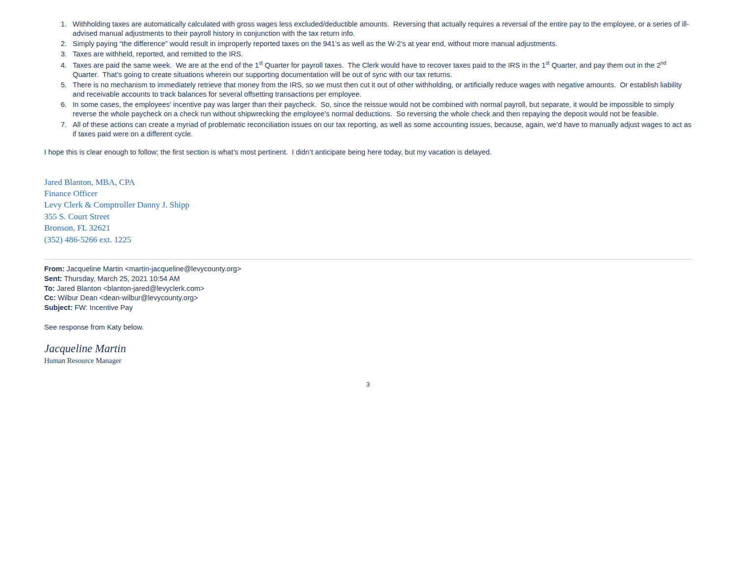Withholding taxes are automatically calculated with gross wages less excluded/deductible amounts. Reversing that actually requires a reversal of the entire pay to the employee, or a series of ill-advised manual adjustments to their payroll history in conjunction with the tax return info.
Simply paying “the difference” would result in improperly reported taxes on the 941’s as well as the W-2’s at year end, without more manual adjustments.
Taxes are withheld, reported, and remitted to the IRS.
Taxes are paid the same week. We are at the end of the 1st Quarter for payroll taxes. The Clerk would have to recover taxes paid to the IRS in the 1st Quarter, and pay them out in the 2nd Quarter. That’s going to create situations wherein our supporting documentation will be out of sync with our tax returns.
There is no mechanism to immediately retrieve that money from the IRS, so we must then cut it out of other withholding, or artificially reduce wages with negative amounts. Or establish liability and receivable accounts to track balances for several offsetting transactions per employee.
In some cases, the employees’ incentive pay was larger than their paycheck. So, since the reissue would not be combined with normal payroll, but separate, it would be impossible to simply reverse the whole paycheck on a check run without shipwrecking the employee’s normal deductions. So reversing the whole check and then repaying the deposit would not be feasible.
All of these actions can create a myriad of problematic reconciliation issues on our tax reporting, as well as some accounting issues, because, again, we’d have to manually adjust wages to act as if taxes paid were on a different cycle.
I hope this is clear enough to follow; the first section is what’s most pertinent. I didn’t anticipate being here today, but my vacation is delayed.
Jared Blanton, MBA, CPA
Finance Officer
Levy Clerk & Comptroller Danny J. Shipp
355 S. Court Street
Bronson, FL 32621
(352) 486-5266 ext. 1225
From: Jacqueline Martin <martin-jacqueline@levycounty.org>
Sent: Thursday, March 25, 2021 10:54 AM
To: Jared Blanton <blanton-jared@levyclerk.com>
Cc: Wilbur Dean <dean-wilbur@levycounty.org>
Subject: FW: Incentive Pay
See response from Katy below.
Jacqueline Martin
Human Resource Manager
3